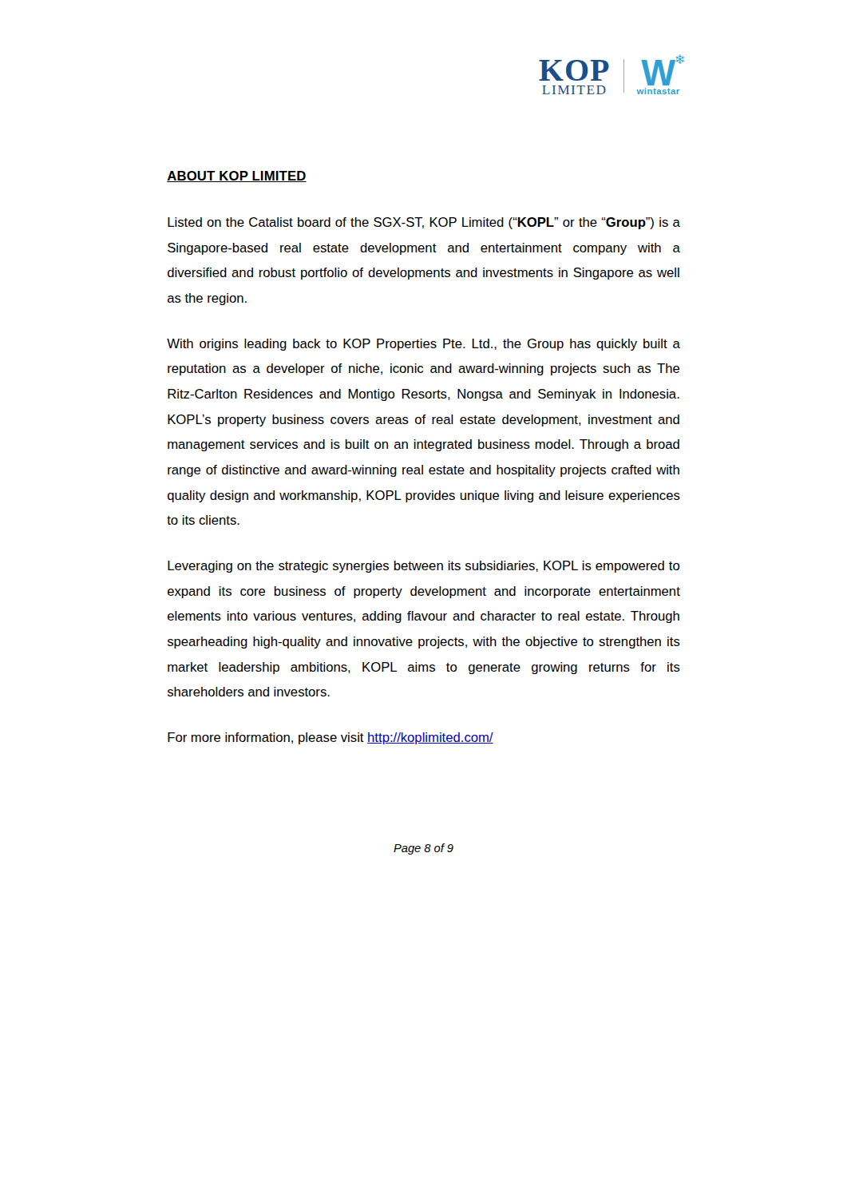KOP LIMITED
❄ W wintastar
ABOUT KOP LIMITED
Listed on the Catalist board of the SGX-ST, KOP Limited (“KOPL” or the “Group”) is a Singapore-based real estate development and entertainment company with a diversified and robust portfolio of developments and investments in Singapore as well as the region.
With origins leading back to KOP Properties Pte. Ltd., the Group has quickly built a reputation as a developer of niche, iconic and award-winning projects such as The Ritz-Carlton Residences and Montigo Resorts, Nongsa and Seminyak in Indonesia. KOPL’s property business covers areas of real estate development, investment and management services and is built on an integrated business model. Through a broad range of distinctive and award-winning real estate and hospitality projects crafted with quality design and workmanship, KOPL provides unique living and leisure experiences to its clients.
Leveraging on the strategic synergies between its subsidiaries, KOPL is empowered to expand its core business of property development and incorporate entertainment elements into various ventures, adding flavour and character to real estate. Through spearheading high-quality and innovative projects, with the objective to strengthen its market leadership ambitions, KOPL aims to generate growing returns for its shareholders and investors.
For more information, please visit http://koplimited.com/
Page 8 of 9